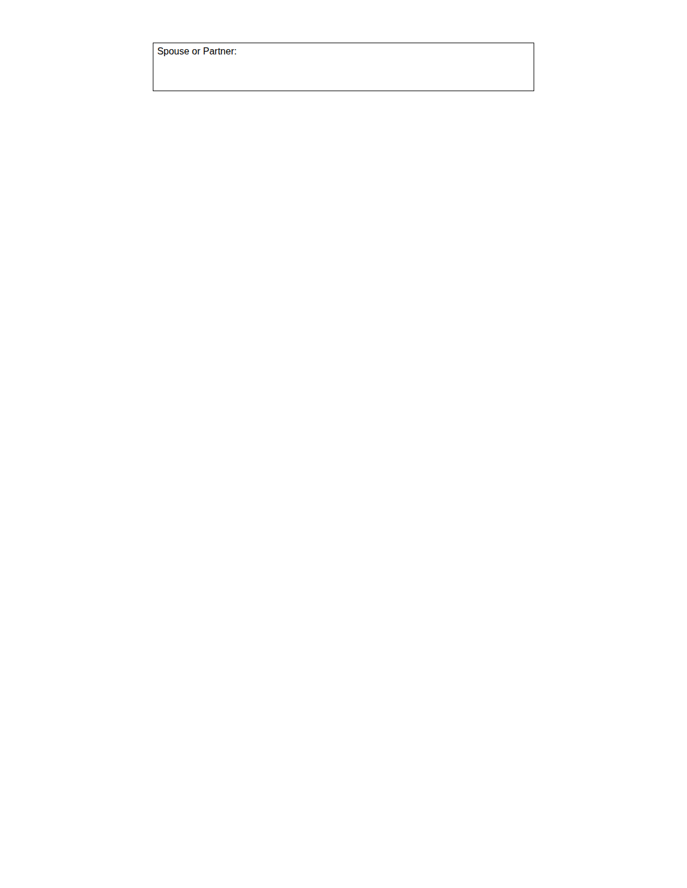Spouse or Partner: